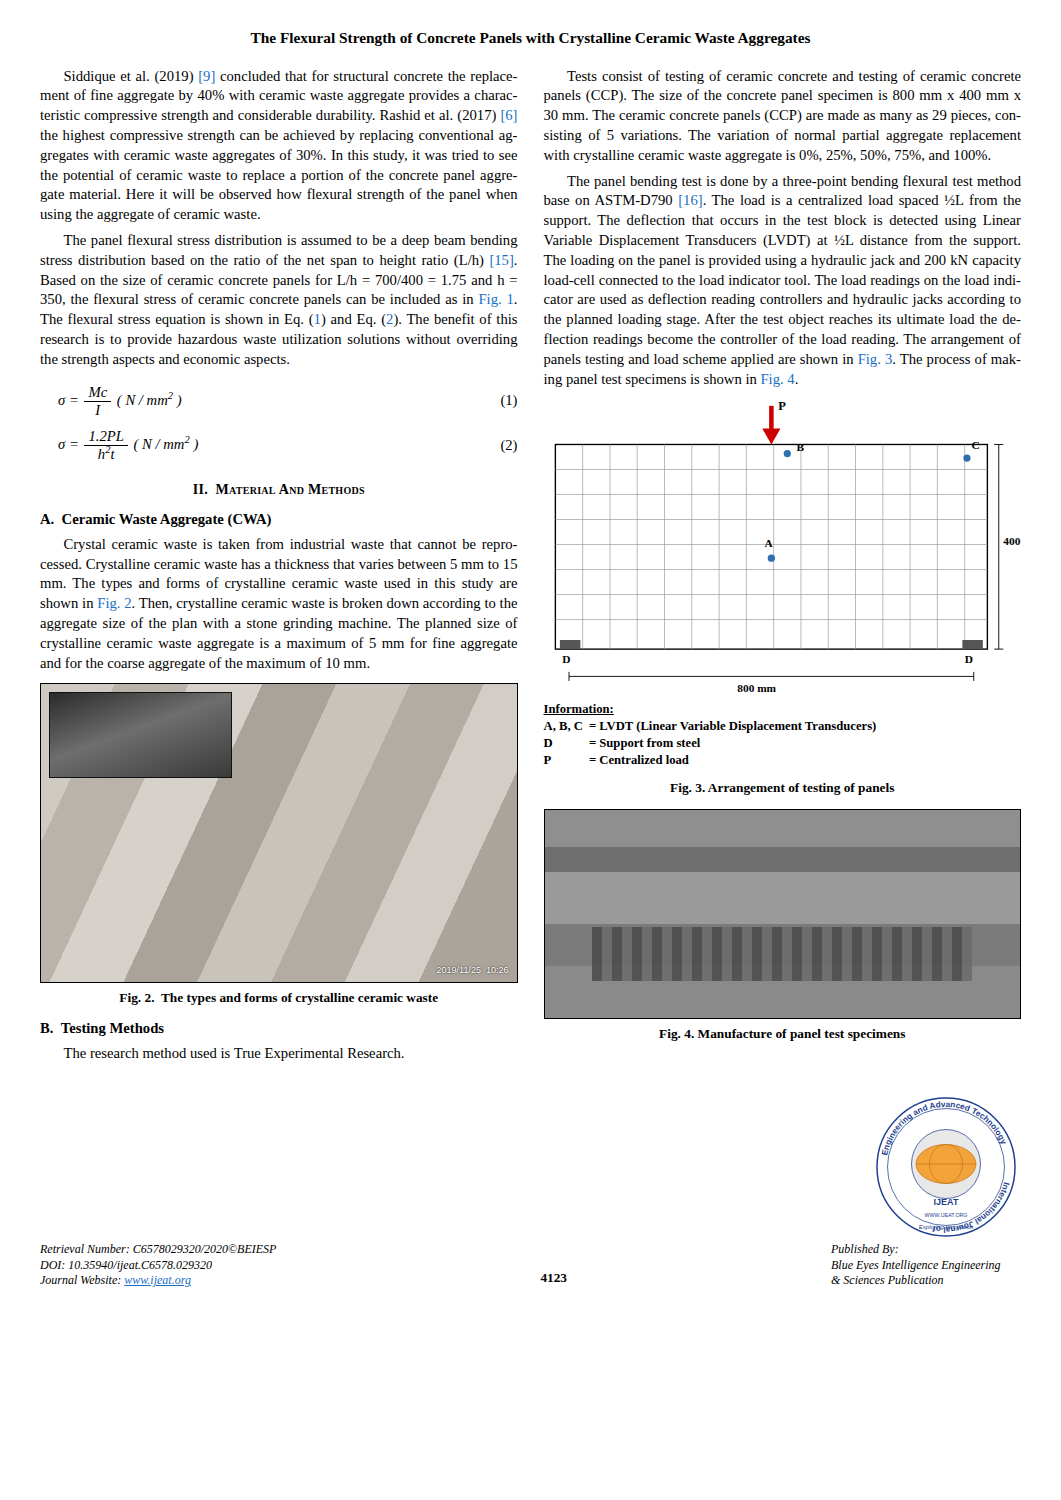The Flexural Strength of Concrete Panels with Crystalline Ceramic Waste Aggregates
Siddique et al. (2019) [9] concluded that for structural concrete the replacement of fine aggregate by 40% with ceramic waste aggregate provides a characteristic compressive strength and considerable durability. Rashid et al. (2017) [6] the highest compressive strength can be achieved by replacing conventional aggregates with ceramic waste aggregates of 30%. In this study, it was tried to see the potential of ceramic waste to replace a portion of the concrete panel aggregate material. Here it will be observed how flexural strength of the panel when using the aggregate of ceramic waste.
The panel flexural stress distribution is assumed to be a deep beam bending stress distribution based on the ratio of the net span to height ratio (L/h) [15]. Based on the size of ceramic concrete panels for L/h = 700/400 = 1.75 and h = 350, the flexural stress of ceramic concrete panels can be included as in Fig. 1. The flexural stress equation is shown in Eq. (1) and Eq. (2). The benefit of this research is to provide hazardous waste utilization solutions without overriding the strength aspects and economic aspects.
σ = Mc I ( N / mm2 )
(1)
σ = 1.2PL h2t ( N / mm2 )
(2)
II. Material And Methods
A. Ceramic Waste Aggregate (CWA)
Crystal ceramic waste is taken from industrial waste that cannot be reprocessed. Crystalline ceramic waste has a thickness that varies between 5 mm to 15 mm. The types and forms of crystalline ceramic waste used in this study are shown in Fig. 2. Then, crystalline ceramic waste is broken down according to the aggregate size of the plan with a stone grinding machine. The planned size of crystalline ceramic waste aggregate is a maximum of 5 mm for fine aggregate and for the coarse aggregate of the maximum of 10 mm.
2019/11/25 10:26
Fig. 2. The types and forms of crystalline ceramic waste
B. Testing Methods
The research method used is True Experimental Research.
Tests consist of testing of ceramic concrete and testing of ceramic concrete panels (CCP). The size of the concrete panel specimen is 800 mm x 400 mm x 30 mm. The ceramic concrete panels (CCP) are made as many as 29 pieces, consisting of 5 variations. The variation of normal partial aggregate replacement with crystalline ceramic waste aggregate is 0%, 25%, 50%, 75%, and 100%.
The panel bending test is done by a three-point bending flexural test method base on ASTM-D790 [16]. The load is a centralized load spaced ½L from the support. The deflection that occurs in the test block is detected using Linear Variable Displacement Transducers (LVDT) at ½L distance from the support. The loading on the panel is provided using a hydraulic jack and 200 kN capacity load-cell connected to the load indicator tool. The load readings on the load indicator are used as deflection reading controllers and hydraulic jacks according to the planned loading stage. After the test object reaches its ultimate load the deflection readings become the controller of the load reading. The arrangement of panels testing and load scheme applied are shown in Fig. 3. The process of making panel test specimens is shown in Fig. 4.
P B C A D D 400 mm 800 mm
Information:
| A, B, C | = LVDT (Linear Variable Displacement Transducers) |
| D | = Support from steel |
| P | = Centralized load |
Fig. 3. Arrangement of testing of panels
Fig. 4. Manufacture of panel test specimens
Retrieval Number: C6578029320/2020©BEIESP
DOI: 10.35940/ijeat.C6578.029320
Journal Website: www.ijeat.org
4123
Engineering and Advanced Technology International Journal of IJEAT WWW.IJEAT.ORG Exploring Innovation
Published By:
Blue Eyes Intelligence Engineering
& Sciences Publication